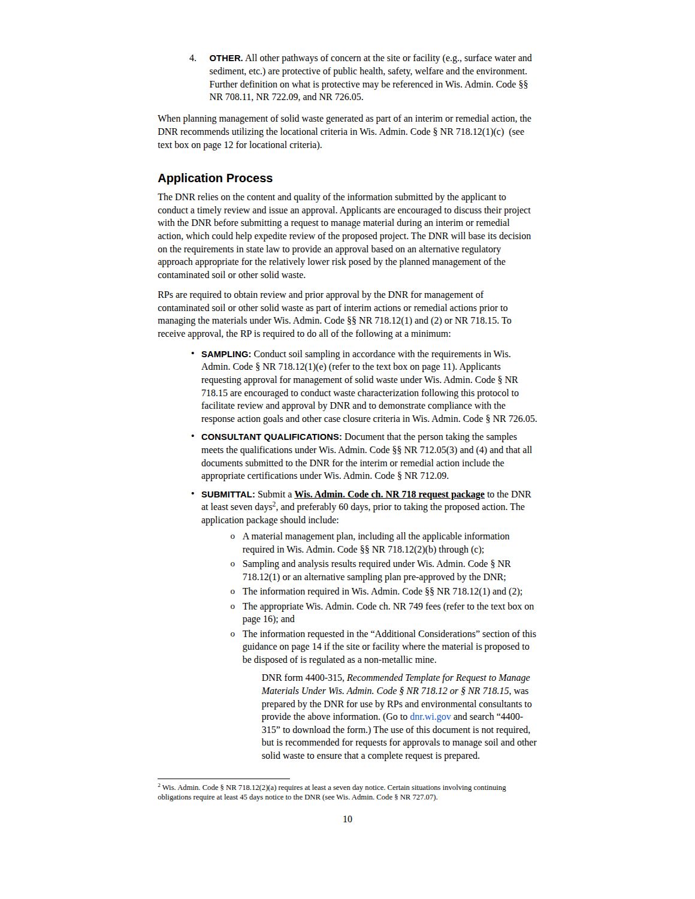4.
OTHER. All other pathways of concern at the site or facility (e.g., surface water and sediment, etc.) are protective of public health, safety, welfare and the environment. Further definition on what is protective may be referenced in Wis. Admin. Code §§ NR 708.11, NR 722.09, and NR 726.05.
When planning management of solid waste generated as part of an interim or remedial action, the DNR recommends utilizing the locational criteria in Wis. Admin. Code § NR 718.12(1)(c) (see text box on page 12 for locational criteria).
Application Process
The DNR relies on the content and quality of the information submitted by the applicant to conduct a timely review and issue an approval. Applicants are encouraged to discuss their project with the DNR before submitting a request to manage material during an interim or remedial action, which could help expedite review of the proposed project. The DNR will base its decision on the requirements in state law to provide an approval based on an alternative regulatory approach appropriate for the relatively lower risk posed by the planned management of the contaminated soil or other solid waste.
RPs are required to obtain review and prior approval by the DNR for management of contaminated soil or other solid waste as part of interim actions or remedial actions prior to managing the materials under Wis. Admin. Code §§ NR 718.12(1) and (2) or NR 718.15. To receive approval, the RP is required to do all of the following at a minimum:
SAMPLING: Conduct soil sampling in accordance with the requirements in Wis. Admin. Code § NR 718.12(1)(e) (refer to the text box on page 11). Applicants requesting approval for management of solid waste under Wis. Admin. Code § NR 718.15 are encouraged to conduct waste characterization following this protocol to facilitate review and approval by DNR and to demonstrate compliance with the response action goals and other case closure criteria in Wis. Admin. Code § NR 726.05.
CONSULTANT QUALIFICATIONS: Document that the person taking the samples meets the qualifications under Wis. Admin. Code §§ NR 712.05(3) and (4) and that all documents submitted to the DNR for the interim or remedial action include the appropriate certifications under Wis. Admin. Code § NR 712.09.
SUBMITTAL: Submit a Wis. Admin. Code ch. NR 718 request package to the DNR at least seven days2, and preferably 60 days, prior to taking the proposed action. The application package should include:
A material management plan, including all the applicable information required in Wis. Admin. Code §§ NR 718.12(2)(b) through (c);
Sampling and analysis results required under Wis. Admin. Code § NR 718.12(1) or an alternative sampling plan pre-approved by the DNR;
The information required in Wis. Admin. Code §§ NR 718.12(1) and (2);
The appropriate Wis. Admin. Code ch. NR 749 fees (refer to the text box on page 16); and
The information requested in the “Additional Considerations” section of this guidance on page 14 if the site or facility where the material is proposed to be disposed of is regulated as a non-metallic mine.
DNR form 4400-315, Recommended Template for Request to Manage Materials Under Wis. Admin. Code § NR 718.12 or § NR 718.15, was prepared by the DNR for use by RPs and environmental consultants to provide the above information. (Go to dnr.wi.gov and search “4400-315” to download the form.) The use of this document is not required, but is recommended for requests for approvals to manage soil and other solid waste to ensure that a complete request is prepared.
2 Wis. Admin. Code § NR 718.12(2)(a) requires at least a seven day notice. Certain situations involving continuing obligations require at least 45 days notice to the DNR (see Wis. Admin. Code § NR 727.07).
10